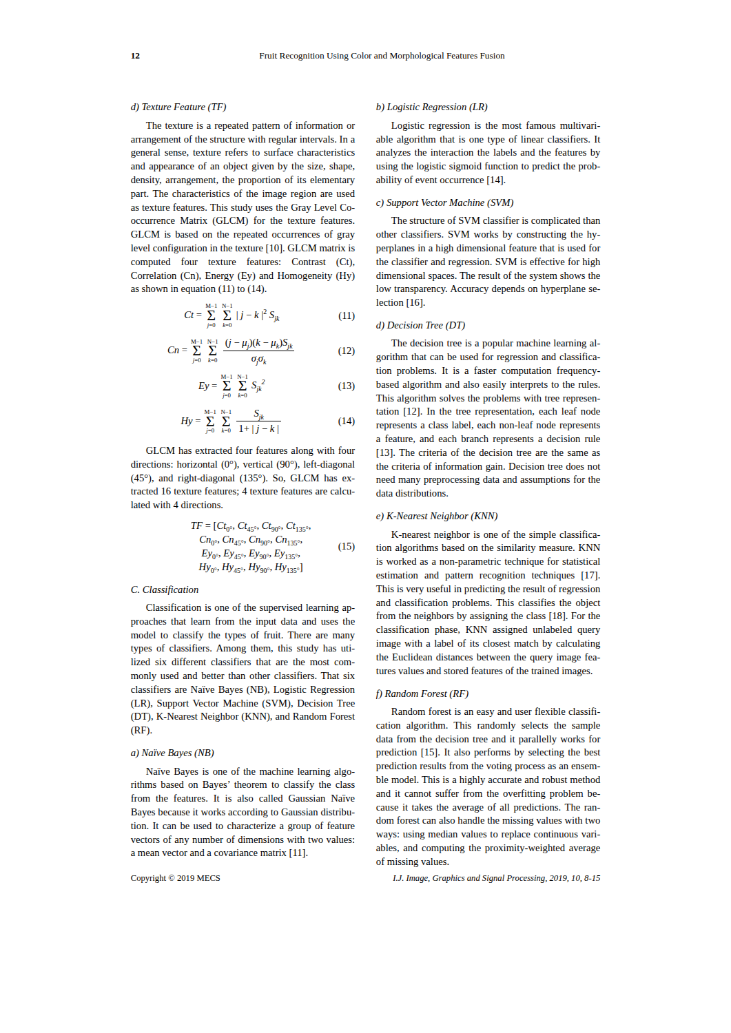12
Fruit Recognition Using Color and Morphological Features Fusion
d) Texture Feature (TF)
The texture is a repeated pattern of information or arrangement of the structure with regular intervals. In a general sense, texture refers to surface characteristics and appearance of an object given by the size, shape, density, arrangement, the proportion of its elementary part. The characteristics of the image region are used as texture features. This study uses the Gray Level Co-occurrence Matrix (GLCM) for the texture features. GLCM is based on the repeated occurrences of gray level configuration in the texture [10]. GLCM matrix is computed four texture features: Contrast (Ct), Correlation (Cn), Energy (Ey) and Homogeneity (Hy) as shown in equation (11) to (14).
Ct = M−1 Σj=0 N−1 Σk=0 | j − k |2 Sjk
(11)
Cn = M−1 Σj=0 N−1 Σk=0 (j − μj)(k − μk)Sjk σjσk
(12)
Ey = M−1 Σj=0 N−1 Σk=0 Sjk2
(13)
Hy = M−1 Σj=0 N−1 Σk=0 Sjk 1+ | j − k |
(14)
GLCM has extracted four features along with four directions: horizontal (0°), vertical (90°), left-diagonal (45°), and right-diagonal (135°). So, GLCM has extracted 16 texture features; 4 texture features are calculated with 4 directions.
TF = [Ct0°, Ct45°, Ct90°, Ct135°,
Cn0°, Cn45°, Cn90°, Cn135°,
Ey0°, Ey45°, Ey90°, Ey135°,
Hy0°, Hy45°, Hy90°, Hy135°]
(15)
C. Classification
Classification is one of the supervised learning approaches that learn from the input data and uses the model to classify the types of fruit. There are many types of classifiers. Among them, this study has utilized six different classifiers that are the most commonly used and better than other classifiers. That six classifiers are Naïve Bayes (NB), Logistic Regression (LR), Support Vector Machine (SVM), Decision Tree (DT), K-Nearest Neighbor (KNN), and Random Forest (RF).
a) Naïve Bayes (NB)
Naïve Bayes is one of the machine learning algorithms based on Bayes’ theorem to classify the class from the features. It is also called Gaussian Naïve Bayes because it works according to Gaussian distribution. It can be used to characterize a group of feature vectors of any number of dimensions with two values: a mean vector and a covariance matrix [11].
b) Logistic Regression (LR)
Logistic regression is the most famous multivariable algorithm that is one type of linear classifiers. It analyzes the interaction the labels and the features by using the logistic sigmoid function to predict the probability of event occurrence [14].
c) Support Vector Machine (SVM)
The structure of SVM classifier is complicated than other classifiers. SVM works by constructing the hyperplanes in a high dimensional feature that is used for the classifier and regression. SVM is effective for high dimensional spaces. The result of the system shows the low transparency. Accuracy depends on hyperplane selection [16].
d) Decision Tree (DT)
The decision tree is a popular machine learning algorithm that can be used for regression and classification problems. It is a faster computation frequency-based algorithm and also easily interprets to the rules. This algorithm solves the problems with tree representation [12]. In the tree representation, each leaf node represents a class label, each non-leaf node represents a feature, and each branch represents a decision rule [13]. The criteria of the decision tree are the same as the criteria of information gain. Decision tree does not need many preprocessing data and assumptions for the data distributions.
e) K-Nearest Neighbor (KNN)
K-nearest neighbor is one of the simple classification algorithms based on the similarity measure. KNN is worked as a non-parametric technique for statistical estimation and pattern recognition techniques [17]. This is very useful in predicting the result of regression and classification problems. This classifies the object from the neighbors by assigning the class [18]. For the classification phase, KNN assigned unlabeled query image with a label of its closest match by calculating the Euclidean distances between the query image features values and stored features of the trained images.
f) Random Forest (RF)
Random forest is an easy and user flexible classification algorithm. This randomly selects the sample data from the decision tree and it parallelly works for prediction [15]. It also performs by selecting the best prediction results from the voting process as an ensemble model. This is a highly accurate and robust method and it cannot suffer from the overfitting problem because it takes the average of all predictions. The random forest can also handle the missing values with two ways: using median values to replace continuous variables, and computing the proximity-weighted average of missing values.
Copyright © 2019 MECS
I.J. Image, Graphics and Signal Processing, 2019, 10, 8-15